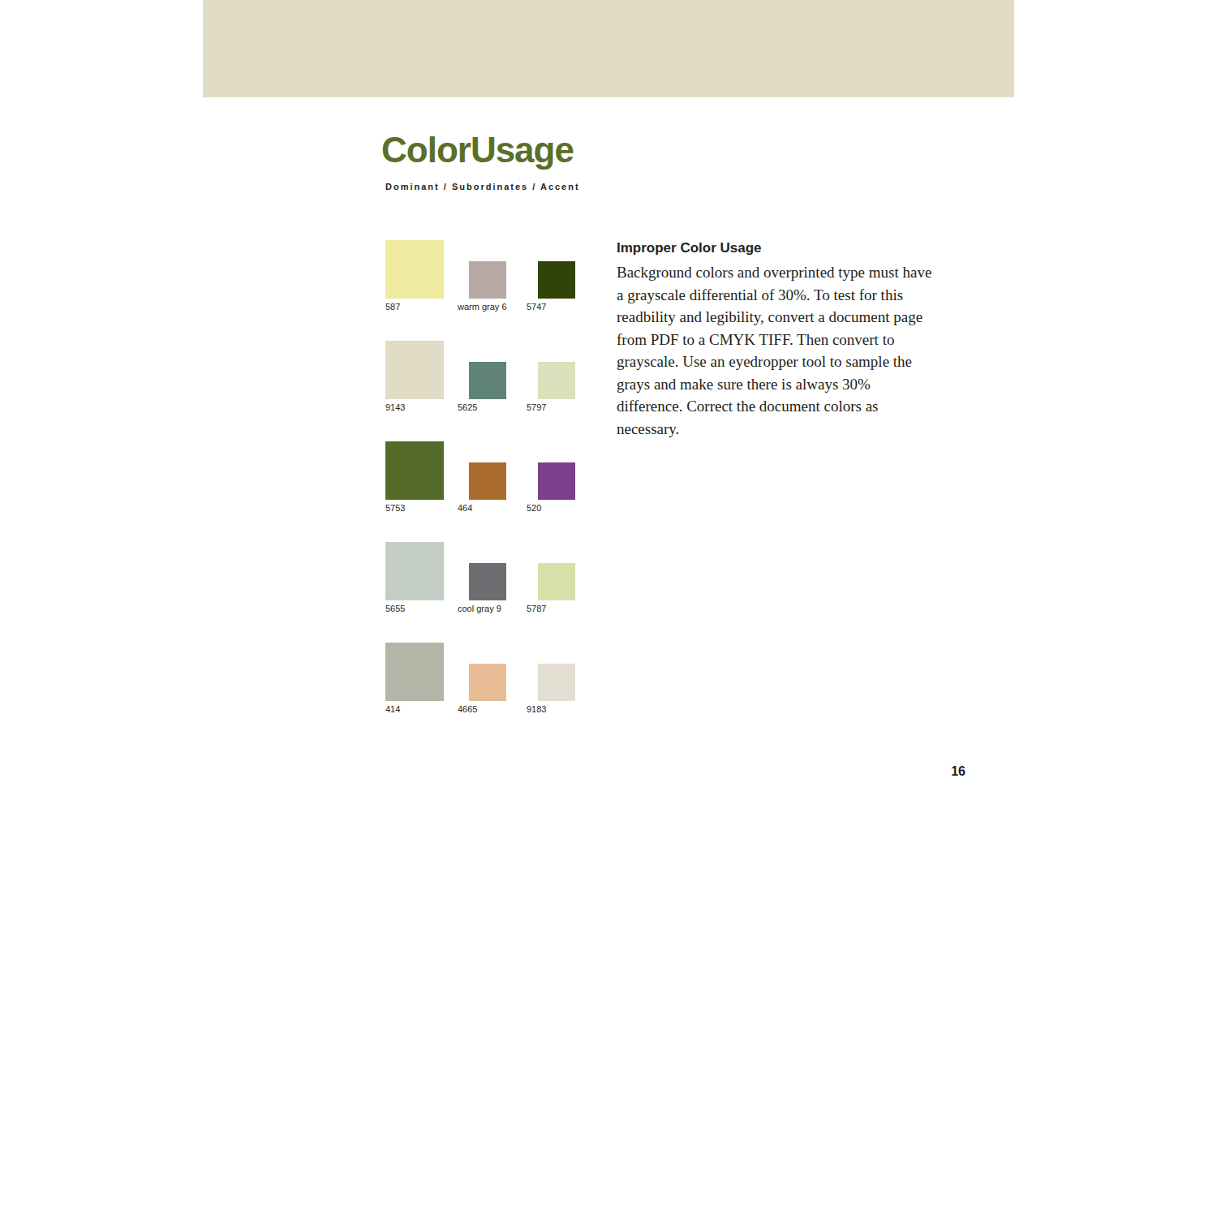ColorUsage
Dominant / Subordinates / Accent
587
warm gray 6
5747
9143
5625
5797
5753
464
520
5655
cool gray 9
5787
414
4665
9183
Improper Color Usage
Background colors and overprinted type must have a grayscale differential of 30%. To test for this readbility and legibility, convert a document page from PDF to a CMYK TIFF. Then convert to grayscale. Use an eyedropper tool to sample the grays and make sure there is always 30% difference. Correct the document colors as necessary.
16